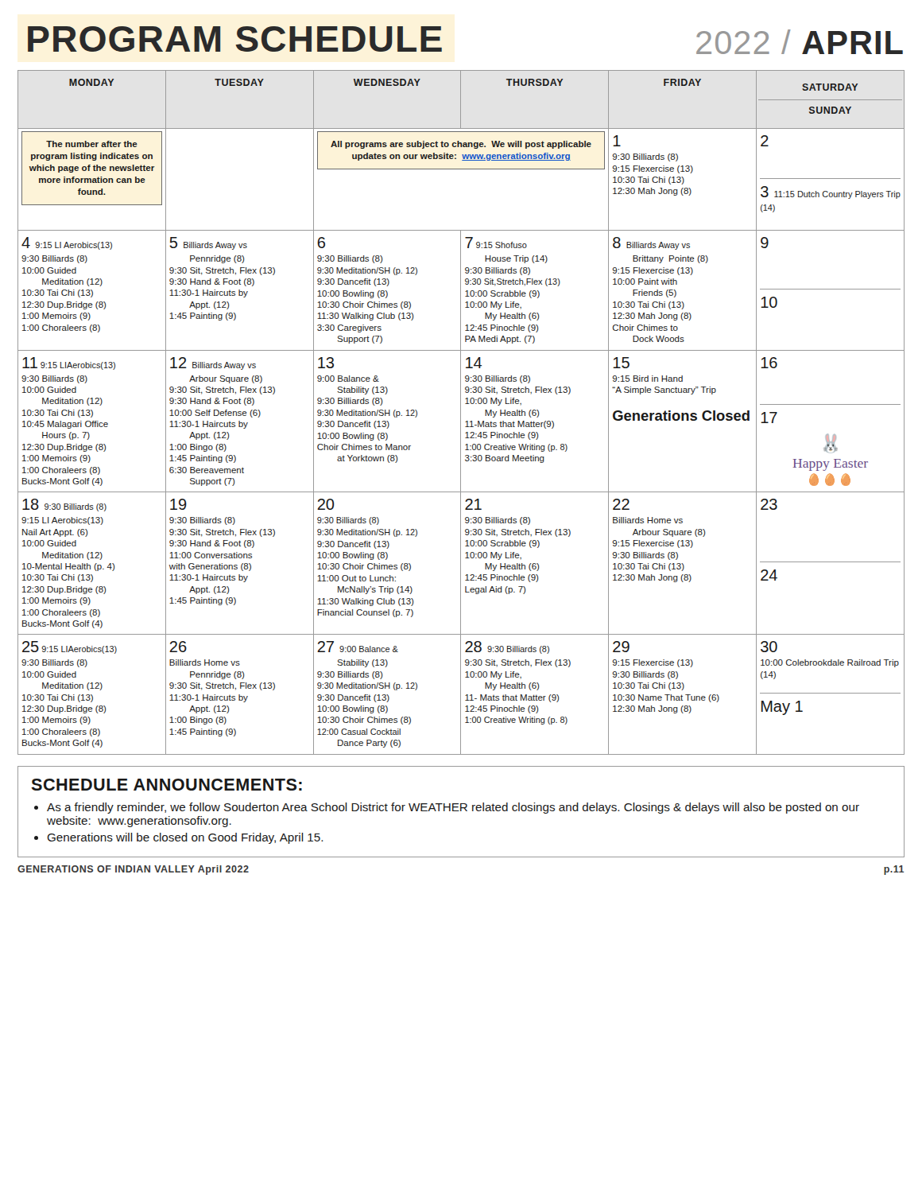PROGRAM SCHEDULE
2022 / APRIL
| MONDAY | TUESDAY | WEDNESDAY | THURSDAY | FRIDAY | SATURDAY SUNDAY |
| --- | --- | --- | --- | --- | --- |
| The number after the program listing indicates on which page of the newsletter more information can be found. | | All programs are subject to change. We will post applicable updates on our website: www.generationsofiv.org | 1 9:30 Billiards (8) 9:15 Flexercise (13) 10:30 Tai Chi (13) 12:30 Mah Jong (8) | 2 3 11:15 Dutch Country Players Trip (14) |
| 4 9:15 LI Aerobics(13) 9:30 Billiards (8) 10:00 Guided Meditation (12) 10:30 Tai Chi (13) 12:30 Dup.Bridge (8) 1:00 Memoirs (9) 1:00 Choraleers (8) | 5 Billiards Away vs Pennridge (8) 9:30 Sit, Stretch, Flex (13) 9:30 Hand & Foot (8) 11:30-1 Haircuts by Appt. (12) 1:45 Painting (9) | 6 9:30 Billiards (8) 9:30 Meditation/SH (p. 12) 9:30 Dancefit (13) 10:00 Bowling (8) 10:30 Choir Chimes (8) 11:30 Walking Club (13) 3:30 Caregivers Support (7) | 7 9:15 Shofuso House Trip (14) 9:30 Billiards (8) 9:30 Sit,Stretch,Flex (13) 10:00 Scrabble (9) 10:00 My Life, My Health (6) 12:45 Pinochle (9) PA Medi Appt. (7) | 8 Billiards Away vs Brittany Pointe (8) 9:15 Flexercise (13) 10:00 Paint with Friends (5) 10:30 Tai Chi (13) 12:30 Mah Jong (8) Choir Chimes to Dock Woods | 9 10 |
| 11 9:15 LIAerobics(13) 9:30 Billiards (8) 10:00 Guided Meditation (12) 10:30 Tai Chi (13) 10:45 Malagari Office Hours (p. 7) 12:30 Dup.Bridge (8) 1:00 Memoirs (9) 1:00 Choraleers (8) Bucks-Mont Golf (4) | 12 Billiards Away vs Arbour Square (8) 9:30 Sit, Stretch, Flex (13) 9:30 Hand & Foot (8) 10:00 Self Defense (6) 11:30-1 Haircuts by Appt. (12) 1:00 Bingo (8) 1:45 Painting (9) 6:30 Bereavement Support (7) | 13 9:00 Balance & Stability (13) 9:30 Billiards (8) 9:30 Meditation/SH (p. 12) 9:30 Dancefit (13) 10:00 Bowling (8) Choir Chimes to Manor at Yorktown (8) | 14 9:30 Billiards (8) 9:30 Sit, Stretch, Flex (13) 10:00 My Life, My Health (6) 11-Mats that Matter(9) 12:45 Pinochle (9) 1:00 Creative Writing (p. 8) 3:30 Board Meeting | 15 9:15 Bird in Hand “A Simple Sanctuary” Trip Generations Closed | 16 17 🐰 Happy Easter 🥚🥚🥚 |
| 18 9:30 Billiards (8) 9:15 LI Aerobics(13) Nail Art Appt. (6) 10:00 Guided Meditation (12) 10-Mental Health (p. 4) 10:30 Tai Chi (13) 12:30 Dup.Bridge (8) 1:00 Memoirs (9) 1:00 Choraleers (8) Bucks-Mont Golf (4) | 19 9:30 Billiards (8) 9:30 Sit, Stretch, Flex (13) 9:30 Hand & Foot (8) 11:00 Conversations with Generations (8) 11:30-1 Haircuts by Appt. (12) 1:45 Painting (9) | 20 9:30 Billiards (8) 9:30 Meditation/SH (p. 12) 9:30 Dancefit (13) 10:00 Bowling (8) 10:30 Choir Chimes (8) 11:00 Out to Lunch: McNally’s Trip (14) 11:30 Walking Club (13) Financial Counsel (p. 7) | 21 9:30 Billiards (8) 9:30 Sit, Stretch, Flex (13) 10:00 Scrabble (9) 10:00 My Life, My Health (6) 12:45 Pinochle (9) Legal Aid (p. 7) | 22 Billiards Home vs Arbour Square (8) 9:15 Flexercise (13) 9:30 Billiards (8) 10:30 Tai Chi (13) 12:30 Mah Jong (8) | 23 24 |
| 25 9:15 LIAerobics(13) 9:30 Billiards (8) 10:00 Guided Meditation (12) 10:30 Tai Chi (13) 12:30 Dup.Bridge (8) 1:00 Memoirs (9) 1:00 Choraleers (8) Bucks-Mont Golf (4) | 26 Billiards Home vs Pennridge (8) 9:30 Sit, Stretch, Flex (13) 11:30-1 Haircuts by Appt. (12) 1:00 Bingo (8) 1:45 Painting (9) | 27 9:00 Balance & Stability (13) 9:30 Billiards (8) 9:30 Meditation/SH (p. 12) 9:30 Dancefit (13) 10:00 Bowling (8) 10:30 Choir Chimes (8) 12:00 Casual Cocktail Dance Party (6) | 28 9:30 Billiards (8) 9:30 Sit, Stretch, Flex (13) 10:00 My Life, My Health (6) 11- Mats that Matter (9) 12:45 Pinochle (9) 1:00 Creative Writing (p. 8) | 29 9:15 Flexercise (13) 9:30 Billiards (8) 10:30 Tai Chi (13) 10:30 Name That Tune (6) 12:30 Mah Jong (8) | 30 10:00 Colebrookdale Railroad Trip (14) May 1 |
SCHEDULE ANNOUNCEMENTS:
As a friendly reminder, we follow Souderton Area School District for WEATHER related closings and delays. Closings & delays will also be posted on our website: www.generationsofiv.org.
Generations will be closed on Good Friday, April 15.
GENERATIONS OF INDIAN VALLEY April 2022 p.11